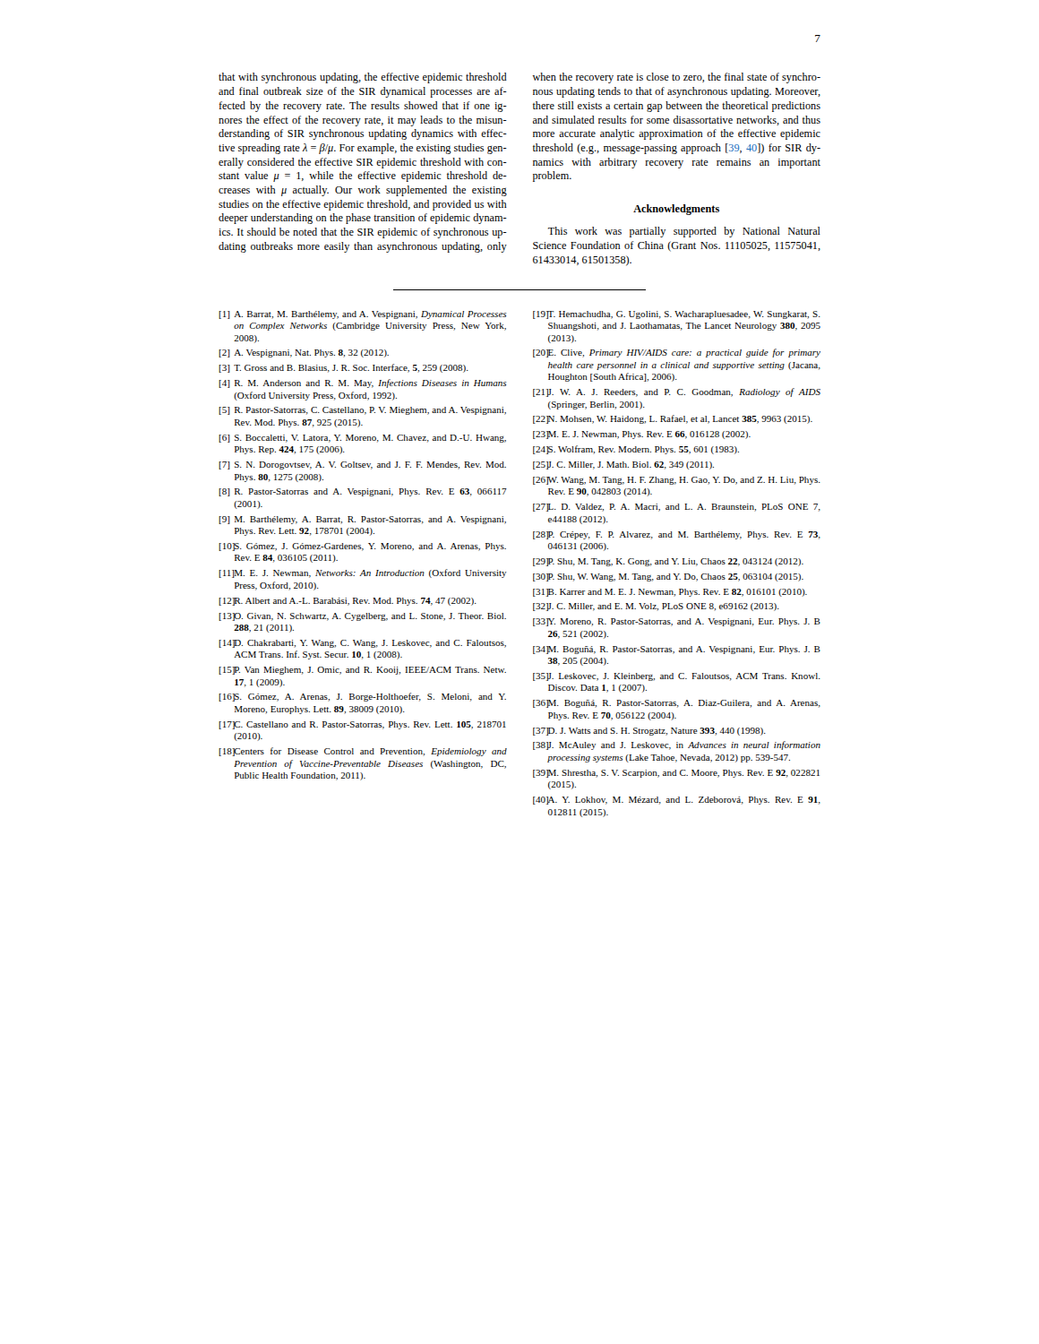7
that with synchronous updating, the effective epidemic threshold and final outbreak size of the SIR dynamical processes are affected by the recovery rate. The results showed that if one ignores the effect of the recovery rate, it may leads to the misunderstanding of SIR synchronous updating dynamics with effective spreading rate λ = β/μ. For example, the existing studies generally considered the effective SIR epidemic threshold with constant value μ = 1, while the effective epidemic threshold decreases with μ actually. Our work supplemented the existing studies on the effective epidemic threshold, and provided us with deeper understanding on the phase transition of epidemic dynamics. It should be noted that the SIR epidemic of synchronous updating outbreaks more easily than asynchronous updating, only when the recovery rate is close to zero, the final state of synchronous updating tends to that of asynchronous updating. Moreover, there still exists a certain gap between the theoretical predictions and simulated results for some disassortative networks, and thus more accurate analytic approximation of the effective epidemic threshold (e.g., message-passing approach [39, 40]) for SIR dynamics with arbitrary recovery rate remains an important problem.
Acknowledgments
This work was partially supported by National Natural Science Foundation of China (Grant Nos. 11105025, 11575041, 61433014, 61501358).
[1] A. Barrat, M. Barthélemy, and A. Vespignani, Dynamical Processes on Complex Networks (Cambridge University Press, New York, 2008).
[2] A. Vespignani, Nat. Phys. 8, 32 (2012).
[3] T. Gross and B. Blasius, J. R. Soc. Interface, 5, 259 (2008).
[4] R. M. Anderson and R. M. May, Infections Diseases in Humans (Oxford University Press, Oxford, 1992).
[5] R. Pastor-Satorras, C. Castellano, P. V. Mieghem, and A. Vespignani, Rev. Mod. Phys. 87, 925 (2015).
[6] S. Boccaletti, V. Latora, Y. Moreno, M. Chavez, and D.-U. Hwang, Phys. Rep. 424, 175 (2006).
[7] S. N. Dorogovtsev, A. V. Goltsev, and J. F. F. Mendes, Rev. Mod. Phys. 80, 1275 (2008).
[8] R. Pastor-Satorras and A. Vespignani, Phys. Rev. E 63, 066117 (2001).
[9] M. Barthélemy, A. Barrat, R. Pastor-Satorras, and A. Vespignani, Phys. Rev. Lett. 92, 178701 (2004).
[10] S. Gómez, J. Gómez-Gardenes, Y. Moreno, and A. Arenas, Phys. Rev. E 84, 036105 (2011).
[11] M. E. J. Newman, Networks: An Introduction (Oxford University Press, Oxford, 2010).
[12] R. Albert and A.-L. Barabási, Rev. Mod. Phys. 74, 47 (2002).
[13] O. Givan, N. Schwartz, A. Cygelberg, and L. Stone, J. Theor. Biol. 288, 21 (2011).
[14] D. Chakrabarti, Y. Wang, C. Wang, J. Leskovec, and C. Faloutsos, ACM Trans. Inf. Syst. Secur. 10, 1 (2008).
[15] P. Van Mieghem, J. Omic, and R. Kooij, IEEE/ACM Trans. Netw. 17, 1 (2009).
[16] S. Gómez, A. Arenas, J. Borge-Holthoefer, S. Meloni, and Y. Moreno, Europhys. Lett. 89, 38009 (2010).
[17] C. Castellano and R. Pastor-Satorras, Phys. Rev. Lett. 105, 218701 (2010).
[18] Centers for Disease Control and Prevention, Epidemiology and Prevention of Vaccine-Preventable Diseases (Washington, DC, Public Health Foundation, 2011).
[19] T. Hemachudha, G. Ugolini, S. Wacharapluesadee, W. Sungkarat, S. Shuangshoti, and J. Laothamatas, The Lancet Neurology 380, 2095 (2013).
[20] E. Clive, Primary HIV/AIDS care: a practical guide for primary health care personnel in a clinical and supportive setting (Jacana, Houghton [South Africa], 2006).
[21] J. W. A. J. Reeders, and P. C. Goodman, Radiology of AIDS (Springer, Berlin, 2001).
[22] N. Mohsen, W. Haidong, L. Rafael, et al, Lancet 385, 9963 (2015).
[23] M. E. J. Newman, Phys. Rev. E 66, 016128 (2002).
[24] S. Wolfram, Rev. Modern. Phys. 55, 601 (1983).
[25] J. C. Miller, J. Math. Biol. 62, 349 (2011).
[26] W. Wang, M. Tang, H. F. Zhang, H. Gao, Y. Do, and Z. H. Liu, Phys. Rev. E 90, 042803 (2014).
[27] L. D. Valdez, P. A. Macri, and L. A. Braunstein, PLoS ONE 7, e44188 (2012).
[28] P. Crépey, F. P. Alvarez, and M. Barthélemy, Phys. Rev. E 73, 046131 (2006).
[29] P. Shu, M. Tang, K. Gong, and Y. Liu, Chaos 22, 043124 (2012).
[30] P. Shu, W. Wang, M. Tang, and Y. Do, Chaos 25, 063104 (2015).
[31] B. Karrer and M. E. J. Newman, Phys. Rev. E 82, 016101 (2010).
[32] J. C. Miller, and E. M. Volz, PLoS ONE 8, e69162 (2013).
[33] Y. Moreno, R. Pastor-Satorras, and A. Vespignani, Eur. Phys. J. B 26, 521 (2002).
[34] M. Boguñá, R. Pastor-Satorras, and A. Vespignani, Eur. Phys. J. B 38, 205 (2004).
[35] J. Leskovec, J. Kleinberg, and C. Faloutsos, ACM Trans. Knowl. Discov. Data 1, 1 (2007).
[36] M. Boguñá, R. Pastor-Satorras, A. Diaz-Guilera, and A. Arenas, Phys. Rev. E 70, 056122 (2004).
[37] D. J. Watts and S. H. Strogatz, Nature 393, 440 (1998).
[38] J. McAuley and J. Leskovec, in Advances in neural information processing systems (Lake Tahoe, Nevada, 2012) pp. 539-547.
[39] M. Shrestha, S. V. Scarpion, and C. Moore, Phys. Rev. E 92, 022821 (2015).
[40] A. Y. Lokhov, M. Mézard, and L. Zdeborová, Phys. Rev. E 91, 012811 (2015).